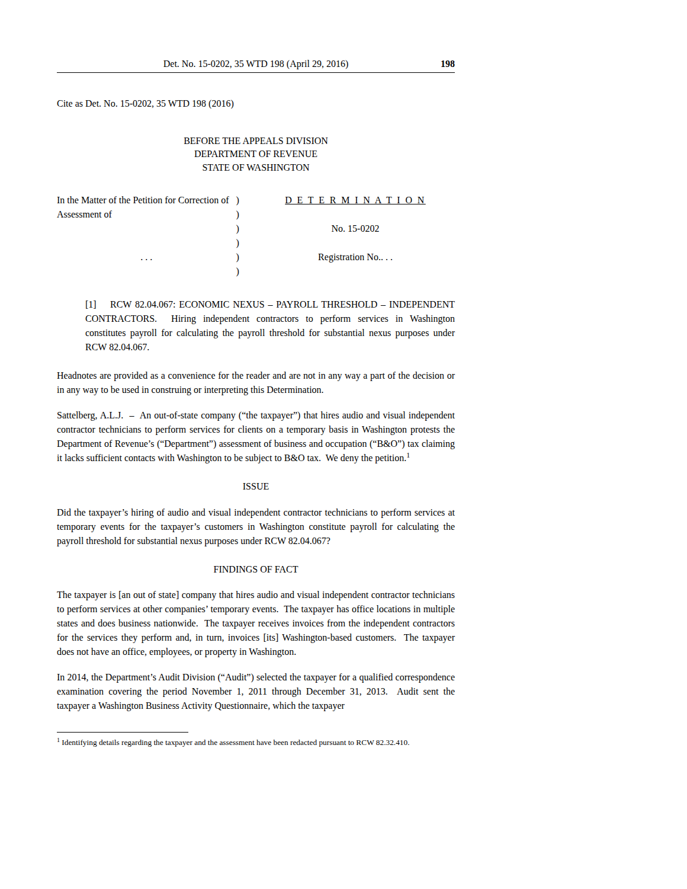Det. No. 15-0202, 35 WTD 198 (April 29, 2016) 198
Cite as Det. No. 15-0202, 35 WTD 198 (2016)
BEFORE THE APPEALS DIVISION
DEPARTMENT OF REVENUE
STATE OF WASHINGTON
| In the Matter of the Petition for Correction of Assessment of | ) ) | D E T E R M I N A T I O N |
| | ) ) | No. 15-0202 |
| . . . | ) ) | Registration No.. . . |
[1] RCW 82.04.067: ECONOMIC NEXUS – PAYROLL THRESHOLD – INDEPENDENT CONTRACTORS. Hiring independent contractors to perform services in Washington constitutes payroll for calculating the payroll threshold for substantial nexus purposes under RCW 82.04.067.
Headnotes are provided as a convenience for the reader and are not in any way a part of the decision or in any way to be used in construing or interpreting this Determination.
Sattelberg, A.L.J. – An out-of-state company (“the taxpayer”) that hires audio and visual independent contractor technicians to perform services for clients on a temporary basis in Washington protests the Department of Revenue’s (“Department”) assessment of business and occupation (“B&O”) tax claiming it lacks sufficient contacts with Washington to be subject to B&O tax. We deny the petition.1
ISSUE
Did the taxpayer’s hiring of audio and visual independent contractor technicians to perform services at temporary events for the taxpayer’s customers in Washington constitute payroll for calculating the payroll threshold for substantial nexus purposes under RCW 82.04.067?
FINDINGS OF FACT
The taxpayer is [an out of state] company that hires audio and visual independent contractor technicians to perform services at other companies’ temporary events. The taxpayer has office locations in multiple states and does business nationwide. The taxpayer receives invoices from the independent contractors for the services they perform and, in turn, invoices [its] Washington-based customers. The taxpayer does not have an office, employees, or property in Washington.
In 2014, the Department’s Audit Division (“Audit”) selected the taxpayer for a qualified correspondence examination covering the period November 1, 2011 through December 31, 2013. Audit sent the taxpayer a Washington Business Activity Questionnaire, which the taxpayer
1 Identifying details regarding the taxpayer and the assessment have been redacted pursuant to RCW 82.32.410.